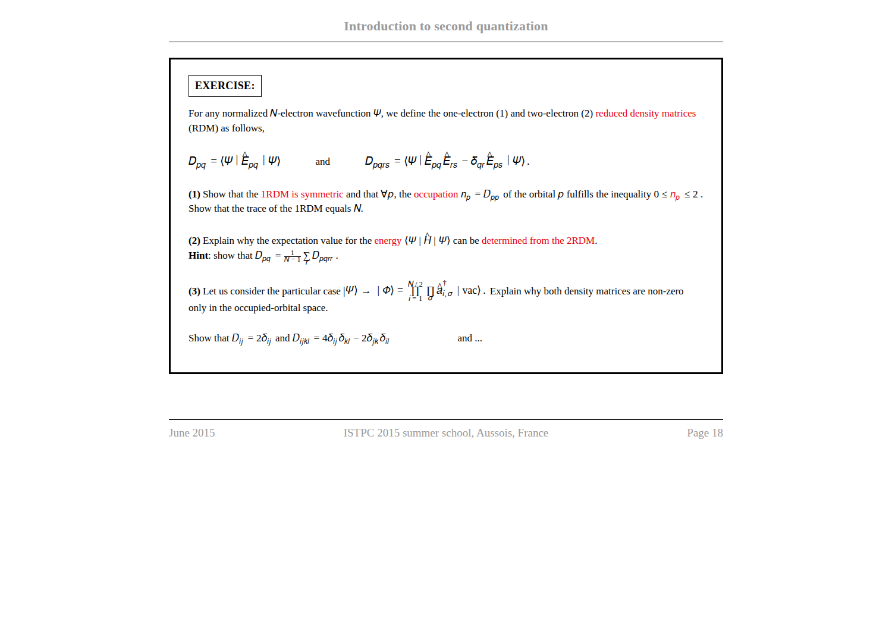Introduction to second quantization
EXERCISE:
For any normalized N-electron wavefunction Ψ, we define the one-electron (1) and two-electron (2) reduced density matrices (RDM) as follows,
Dpq = ⟨ Ψ | E^pq | Ψ ⟩ and Dpqrs = ⟨ Ψ | E^pq E^rs − δqr E^ps | Ψ ⟩ .
(1) Show that the 1RDM is symmetric and that ∀p, the occupation np=Dpp of the orbital p fulfills the inequality 0≤np≤2 . Show that the trace of the 1RDM equals N.
(2) Explain why the expectation value for the energy ⟨Ψ|H^|Ψ⟩ can be determined from the 2RDM.
Hint: show that Dpq = 1N−1 ∑r Dpqrr .
(3) Let us consider the particular case |Ψ⟩ → |Φ⟩ = ∏ i=1 N/2 ∏σ a^i,σ† |vac⟩ . Explain why both density matrices are non-zero only in the occupied-orbital space.
Show that Dij =2 δij and Dijkl =4 δij δkl −2 δjk δil and ...
June 2015
ISTPC 2015 summer school, Aussois, France
Page 18